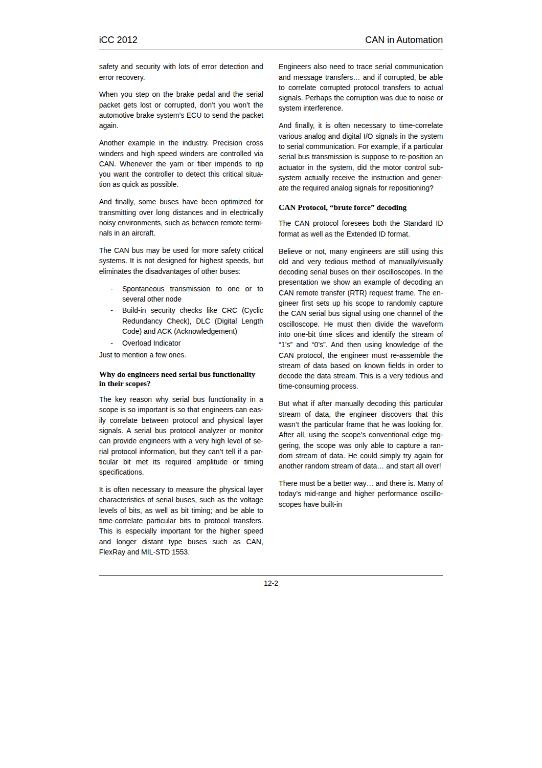iCC 2012
CAN in Automation
safety and security with lots of error detection and error recovery.
When you step on the brake pedal and the serial packet gets lost or corrupted, don’t you won’t the automotive brake system’s ECU to send the packet again.
Another example in the industry. Precision cross winders and high speed winders are controlled via CAN. Whenever the yarn or fiber impends to rip you want the controller to detect this critical situation as quick as possible.
And finally, some buses have been optimized for transmitting over long distances and in electrically noisy environments, such as between remote terminals in an aircraft.
The CAN bus may be used for more safety critical systems. It is not designed for highest speeds, but eliminates the disadvantages of other buses:
Spontaneous transmission to one or to several other node
Build-in security checks like CRC (Cyclic Redundancy Check), DLC (Digital Length Code) and ACK (Acknowledgement)
Overload Indicator
Just to mention a few ones.
Why do engineers need serial bus functionality in their scopes?
The key reason why serial bus functionality in a scope is so important is so that engineers can easily correlate between protocol and physical layer signals. A serial bus protocol analyzer or monitor can provide engineers with a very high level of serial protocol information, but they can’t tell if a particular bit met its required amplitude or timing specifications.
It is often necessary to measure the physical layer characteristics of serial buses, such as the voltage levels of bits, as well as bit timing; and be able to time-correlate particular bits to protocol transfers. This is especially important for the higher speed and longer distant type buses such as CAN, FlexRay and MIL-STD 1553.
Engineers also need to trace serial communication and message transfers… and if corrupted, be able to correlate corrupted protocol transfers to actual signals. Perhaps the corruption was due to noise or system interference.
And finally, it is often necessary to time-correlate various analog and digital I/O signals in the system to serial communication. For example, if a particular serial bus transmission is suppose to re-position an actuator in the system, did the motor control sub-system actually receive the instruction and generate the required analog signals for repositioning?
CAN Protocol, “brute force” decoding
The CAN protocol foresees both the Standard ID format as well as the Extended ID format.
Believe or not, many engineers are still using this old and very tedious method of manually/visually decoding serial buses on their oscilloscopes. In the presentation we show an example of decoding an CAN remote transfer (RTR) request frame. The engineer first sets up his scope to randomly capture the CAN serial bus signal using one channel of the oscilloscope. He must then divide the waveform into one-bit time slices and identify the stream of “1’s” and “0’s”. And then using knowledge of the CAN protocol, the engineer must re-assemble the stream of data based on known fields in order to decode the data stream. This is a very tedious and time-consuming process.
But what if after manually decoding this particular stream of data, the engineer discovers that this wasn’t the particular frame that he was looking for. After all, using the scope’s conventional edge triggering, the scope was only able to capture a random stream of data. He could simply try again for another random stream of data… and start all over!
There must be a better way… and there is. Many of today’s mid-range and higher performance oscilloscopes have built-in
12-2